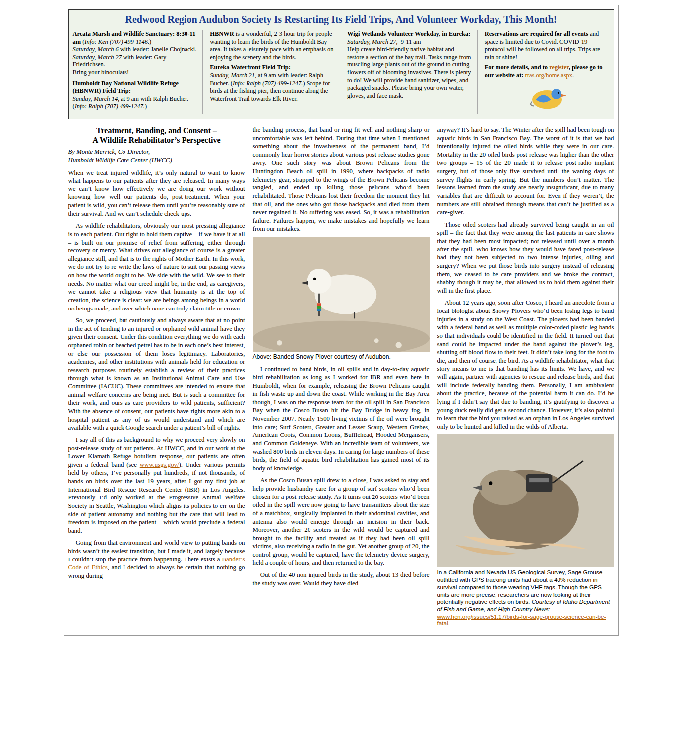Redwood Region Audubon Society Is Restarting Its Field Trips, And Volunteer Workday, This Month!
Arcata Marsh and Wildlife Sanctuary: 8:30-11 am (Info: Ken (707) 499-1146.)
Saturday, March 6 with leader: Janelle Chojnacki.
Saturday, March 27 with leader: Gary Friedrichsen.
Bring your binoculars!
Humboldt Bay National Wildlife Refuge (HBNWR) Field Trip:
Sunday, March 14, at 9 am with Ralph Bucher. (Info: Ralph (707) 499-1247.)
HBNWR is a wonderful, 2-3 hour trip for people wanting to learn the birds of the Humboldt Bay area. It takes a leisurely pace with an emphasis on enjoying the scenery and the birds.
Eureka Waterfront Field Trip:
Sunday, March 21, at 9 am with leader: Ralph Bucher. (Info: Ralph (707) 499-1247.) Scope for birds at the fishing pier, then continue along the Waterfront Trail towards Elk River.
Wigi Wetlands Volunteer Workday, in Eureka:
Saturday, March 27, 9-11 am
Help create bird-friendly native habitat and restore a section of the bay trail. Tasks range from muscling large plants out of the ground to cutting flowers off of blooming invasives. There is plenty to do! We will provide hand sanitizer, wipes, and packaged snacks. Please bring your own water, gloves, and face mask.
Reservations are required for all events and space is limited due to Covid. COVID-19 protocol will be followed on all trips. Trips are rain or shine!
For more details, and to register, please go to our website at: rras.org/home.aspx.
Treatment, Banding, and Consent –
A Wildlife Rehabilitator’s Perspective
By Monte Merrick, Co-Director,
Humboldt Wildlife Care Center (HWCC)
When we treat injured wildlife, it’s only natural to want to know what happens to our patients after they are released. In many ways we can’t know how effectively we are doing our work without knowing how well our patients do, post-treatment. When your patient is wild, you can’t release them until you’re reasonably sure of their survival. And we can’t schedule check-ups.
As wildlife rehabilitators, obviously our most pressing allegiance is to each patient. Our right to hold them captive – if we have it at all – is built on our promise of relief from suffering, either through recovery or mercy. What drives our allegiance of course is a greater allegiance still, and that is to the rights of Mother Earth. In this work, we do not try to re-write the laws of nature to suit our passing views on how the world ought to be. We side with the wild. We see to their needs. No matter what our creed might be, in the end, as caregivers, we cannot take a religious view that humanity is at the top of creation, the science is clear: we are beings among beings in a world no beings made, and over which none can truly claim title or crown.
So, we proceed, but cautiously and always aware that at no point in the act of tending to an injured or orphaned wild animal have they given their consent. Under this condition everything we do with each orphaned robin or beached petrel has to be in each one’s best interest, or else our possession of them loses legitimacy. Laboratories, academies, and other institutions with animals held for education or research purposes routinely establish a review of their practices through what is known as an Institutional Animal Care and Use Committee (IACUC). These committees are intended to ensure that animal welfare concerns are being met. But is such a committee for their work, and ours as care providers to wild patients, sufficient? With the absence of consent, our patients have rights more akin to a hospital patient as any of us would understand and which are available with a quick Google search under a patient’s bill of rights.
I say all of this as background to why we proceed very slowly on post-release study of our patients. At HWCC, and in our work at the Lower Klamath Refuge botulism response, our patients are often given a federal band (see www.usgs.gov/). Under various permits held by others, I’ve personally put hundreds, if not thousands, of bands on birds over the last 19 years, after I got my first job at International Bird Rescue Research Center (IBR) in Los Angeles. Previously I’d only worked at the Progressive Animal Welfare Society in Seattle, Washington which aligns its policies to err on the side of patient autonomy and nothing but the care that will lead to freedom is imposed on the patient – which would preclude a federal band.
Going from that environment and world view to putting bands on birds wasn’t the easiest transition, but I made it, and largely because I couldn’t stop the practice from happening. There exists a Bander’s Code of Ethics, and I decided to always be certain that nothing go wrong during
the banding process, that band or ring fit well and nothing sharp or uncomfortable was left behind. During that time when I mentioned something about the invasiveness of the permanent band, I’d commonly hear horror stories about various post-release studies gone awry. One such story was about Brown Pelicans from the Huntingdon Beach oil spill in 1990, where backpacks of radio telemetry gear, strapped to the wings of the Brown Pelicans become tangled, and ended up killing those pelicans who’d been rehabilitated. Those Pelicans lost their freedom the moment they hit that oil, and the ones who got those backpacks and died from them never regained it. No suffering was eased. So, it was a rehabilitation failure. Failures happen, we make mistakes and hopefully we learn from our mistakes.
Above: Banded Snowy Plover courtesy of Audubon.
I continued to band birds, in oil spills and in day-to-day aquatic bird rehabilitation as long as I worked for IBR and even here in Humboldt, when for example, releasing the Brown Pelicans caught in fish waste up and down the coast. While working in the Bay Area though, I was on the response team for the oil spill in San Francisco Bay when the Cosco Busan hit the Bay Bridge in heavy fog, in November 2007. Nearly 1500 living victims of the oil were brought into care; Surf Scoters, Greater and Lesser Scaup, Western Grebes, American Coots, Common Loons, Bufflehead, Hooded Mergansers, and Common Goldeneye. With an incredible team of volunteers, we washed 800 birds in eleven days. In caring for large numbers of these birds, the field of aquatic bird rehabilitation has gained most of its body of knowledge.
As the Cosco Busan spill drew to a close, I was asked to stay and help provide husbandry care for a group of surf scoters who’d been chosen for a post-release study. As it turns out 20 scoters who’d been oiled in the spill were now going to have transmitters about the size of a matchbox, surgically implanted in their abdominal cavities, and antenna also would emerge through an incision in their back. Moreover, another 20 scoters in the wild would be captured and brought to the facility and treated as if they had been oil spill victims, also receiving a radio in the gut. Yet another group of 20, the control group, would be captured, have the telemetry device surgery, held a couple of hours, and then returned to the bay.
Out of the 40 non-injured birds in the study, about 13 died before the study was over. Would they have died
anyway? It’s hard to say. The Winter after the spill had been tough on aquatic birds in San Francisco Bay. The worst of it is that we had intentionally injured the oiled birds while they were in our care. Mortality in the 20 oiled birds post-release was higher than the other two groups – 15 of the 20 made it to release post-radio implant surgery, but of those only five survived until the waning days of survey-flights in early spring. But the numbers don’t matter. The lessons learned from the study are nearly insignificant, due to many variables that are difficult to account for. Even if they weren’t, the numbers are still obtained through means that can’t be justified as a care-giver.
Those oiled scoters had already survived being caught in an oil spill – the fact that they were among the last patients in care shows that they had been most impacted; not released until over a month after the spill. Who knows how they would have fared post-release had they not been subjected to two intense injuries, oiling and surgery? When we put those birds into surgery instead of releasing them, we ceased to be care providers and we broke the contract, shabby though it may be, that allowed us to hold them against their will in the first place.
About 12 years ago, soon after Cosco, I heard an anecdote from a local biologist about Snowy Plovers who’d been losing legs to band injuries in a study on the West Coast. The plovers had been banded with a federal band as well as multiple color-coded plastic leg bands so that individuals could be identified in the field. It turned out that sand could be impacted under the band against the plover’s leg, shutting off blood flow to their feet. It didn’t take long for the foot to die, and then of course, the bird. As a wildlife rehabilitator, what that story means to me is that banding has its limits. We have, and we will again, partner with agencies to rescue and release birds, and that will include federally banding them. Personally, I am ambivalent about the practice, because of the potential harm it can do. I’d be lying if I didn’t say that due to banding, it’s gratifying to discover a young duck really did get a second chance. However, it’s also painful to learn that the bird you raised as an orphan in Los Angeles survived only to be hunted and killed in the wilds of Alberta.
In a California and Nevada US Geological Survey, Sage Grouse outfitted with GPS tracking units had about a 40% reduction in survival compared to those wearing VHF tags. Though the GPS units are more precise, researchers are now looking at their potentially negative effects on birds. Courtesy of Idaho Department of Fish and Game, and High Country News: www.hcn.org/issues/51.17/birds-for-sage-grouse-science-can-be-fatal.